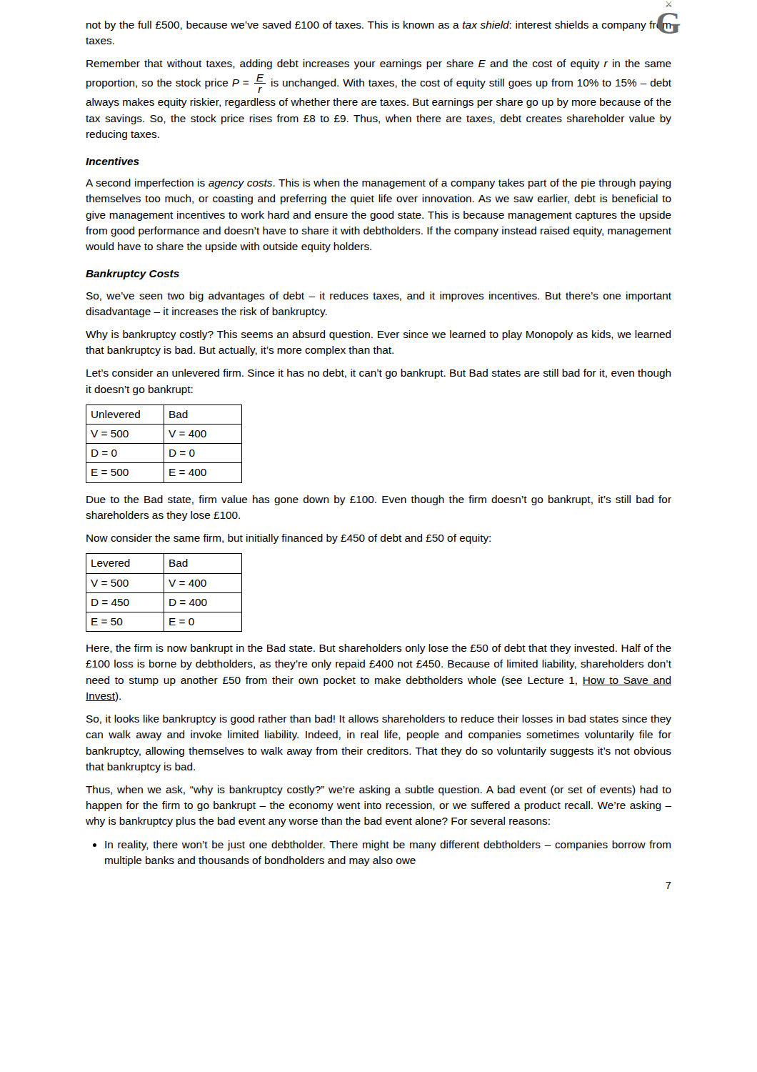⚔
G
not by the full £500, because we’ve saved £100 of taxes. This is known as a tax shield: interest shields a company from taxes.
Remember that without taxes, adding debt increases your earnings per share E and the cost of equity r in the same proportion, so the stock price P = Er is unchanged. With taxes, the cost of equity still goes up from 10% to 15% – debt always makes equity riskier, regardless of whether there are taxes. But earnings per share go up by more because of the tax savings. So, the stock price rises from £8 to £9. Thus, when there are taxes, debt creates shareholder value by reducing taxes.
Incentives
A second imperfection is agency costs. This is when the management of a company takes part of the pie through paying themselves too much, or coasting and preferring the quiet life over innovation. As we saw earlier, debt is beneficial to give management incentives to work hard and ensure the good state. This is because management captures the upside from good performance and doesn’t have to share it with debtholders. If the company instead raised equity, management would have to share the upside with outside equity holders.
Bankruptcy Costs
So, we’ve seen two big advantages of debt – it reduces taxes, and it improves incentives. But there’s one important disadvantage – it increases the risk of bankruptcy.
Why is bankruptcy costly? This seems an absurd question. Ever since we learned to play Monopoly as kids, we learned that bankruptcy is bad. But actually, it’s more complex than that.
Let’s consider an unlevered firm. Since it has no debt, it can’t go bankrupt. But Bad states are still bad for it, even though it doesn’t go bankrupt:
| Unlevered | Bad |
| V = 500 | V = 400 |
| D = 0 | D = 0 |
| E = 500 | E = 400 |
Due to the Bad state, firm value has gone down by £100. Even though the firm doesn’t go bankrupt, it’s still bad for shareholders as they lose £100.
Now consider the same firm, but initially financed by £450 of debt and £50 of equity:
| Levered | Bad |
| V = 500 | V = 400 |
| D = 450 | D = 400 |
| E = 50 | E = 0 |
Here, the firm is now bankrupt in the Bad state. But shareholders only lose the £50 of debt that they invested. Half of the £100 loss is borne by debtholders, as they’re only repaid £400 not £450. Because of limited liability, shareholders don’t need to stump up another £50 from their own pocket to make debtholders whole (see Lecture 1, How to Save and Invest).
So, it looks like bankruptcy is good rather than bad! It allows shareholders to reduce their losses in bad states since they can walk away and invoke limited liability. Indeed, in real life, people and companies sometimes voluntarily file for bankruptcy, allowing themselves to walk away from their creditors. That they do so voluntarily suggests it’s not obvious that bankruptcy is bad.
Thus, when we ask, “why is bankruptcy costly?” we’re asking a subtle question. A bad event (or set of events) had to happen for the firm to go bankrupt – the economy went into recession, or we suffered a product recall. We’re asking – why is bankruptcy plus the bad event any worse than the bad event alone? For several reasons:
In reality, there won’t be just one debtholder. There might be many different debtholders – companies borrow from multiple banks and thousands of bondholders and may also owe
7